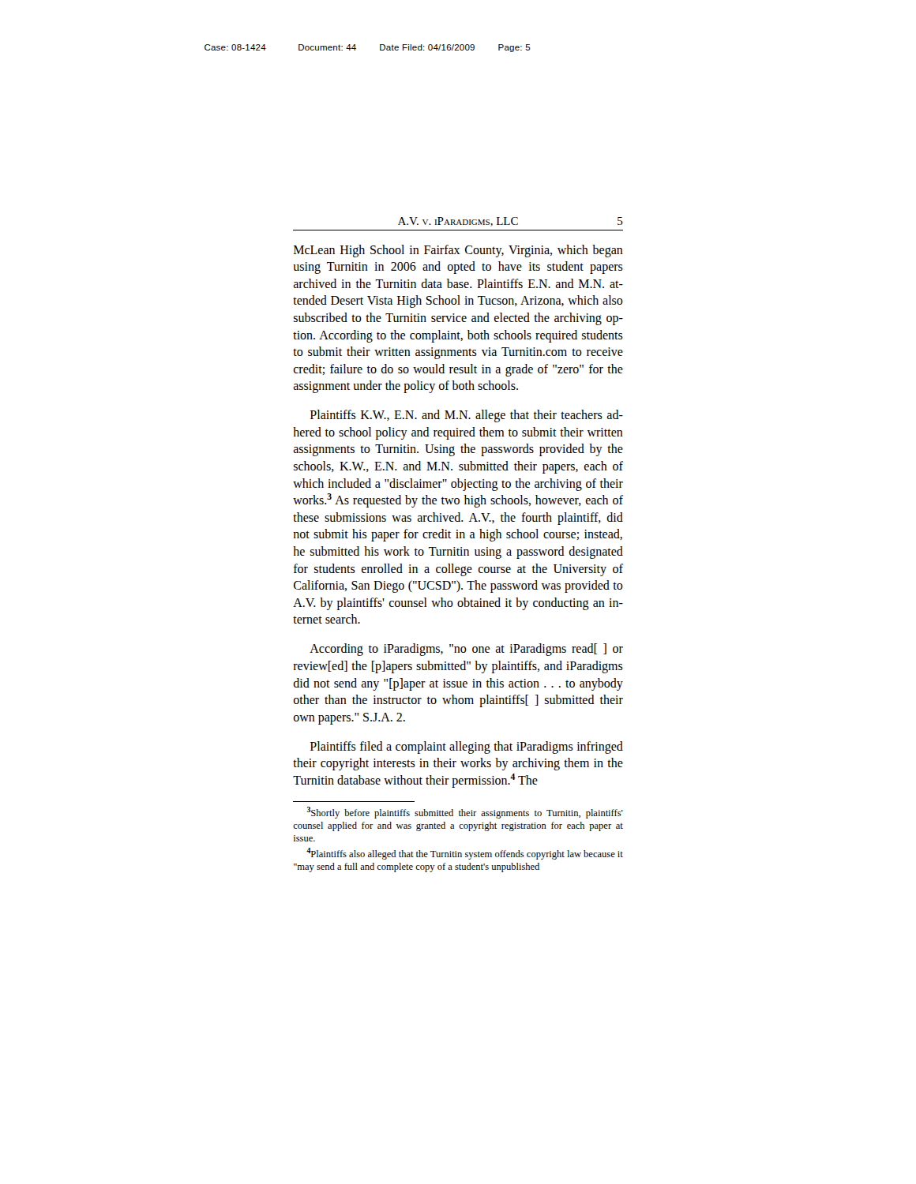Case: 08-1424 Document: 44 Date Filed: 04/16/2009 Page: 5
A.V. v. iParadigms, LLC 5
McLean High School in Fairfax County, Virginia, which began using Turnitin in 2006 and opted to have its student papers archived in the Turnitin data base. Plaintiffs E.N. and M.N. attended Desert Vista High School in Tucson, Arizona, which also subscribed to the Turnitin service and elected the archiving option. According to the complaint, both schools required students to submit their written assignments via Turnitin.com to receive credit; failure to do so would result in a grade of "zero" for the assignment under the policy of both schools.
Plaintiffs K.W., E.N. and M.N. allege that their teachers adhered to school policy and required them to submit their written assignments to Turnitin. Using the passwords provided by the schools, K.W., E.N. and M.N. submitted their papers, each of which included a "disclaimer" objecting to the archiving of their works.3 As requested by the two high schools, however, each of these submissions was archived. A.V., the fourth plaintiff, did not submit his paper for credit in a high school course; instead, he submitted his work to Turnitin using a password designated for students enrolled in a college course at the University of California, San Diego ("UCSD"). The password was provided to A.V. by plaintiffs' counsel who obtained it by conducting an internet search.
According to iParadigms, "no one at iParadigms read[ ] or review[ed] the [p]apers submitted" by plaintiffs, and iParadigms did not send any "[p]aper at issue in this action . . . to anybody other than the instructor to whom plaintiffs[ ] submitted their own papers." S.J.A. 2.
Plaintiffs filed a complaint alleging that iParadigms infringed their copyright interests in their works by archiving them in the Turnitin database without their permission.4 The
3Shortly before plaintiffs submitted their assignments to Turnitin, plaintiffs' counsel applied for and was granted a copyright registration for each paper at issue.
4Plaintiffs also alleged that the Turnitin system offends copyright law because it "may send a full and complete copy of a student's unpublished